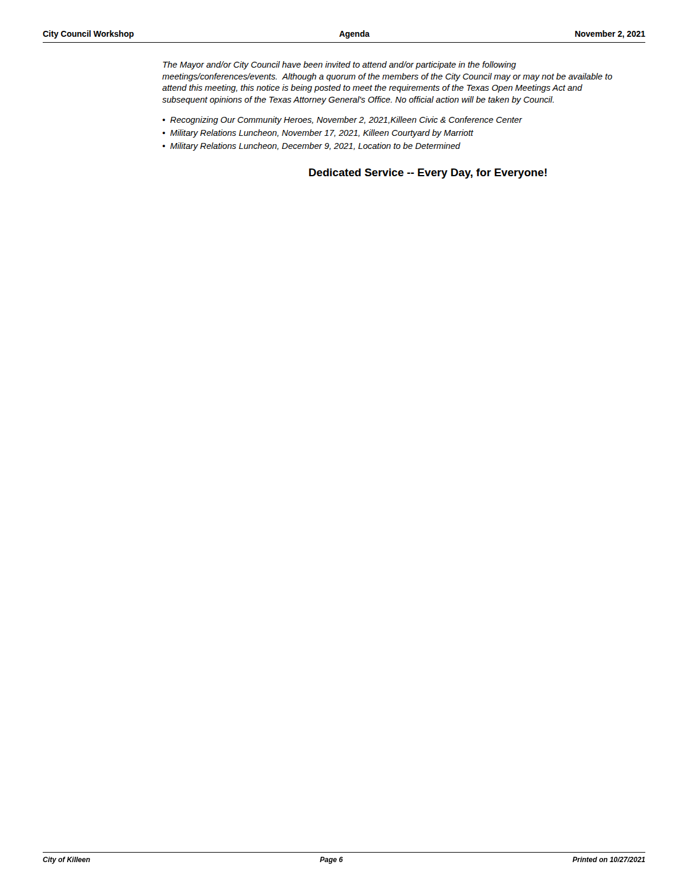City Council Workshop Agenda November 2, 2021
The Mayor and/or City Council have been invited to attend and/or participate in the following meetings/conferences/events. Although a quorum of the members of the City Council may or may not be available to attend this meeting, this notice is being posted to meet the requirements of the Texas Open Meetings Act and subsequent opinions of the Texas Attorney General's Office. No official action will be taken by Council.
• Recognizing Our Community Heroes, November 2, 2021,Killeen Civic & Conference Center
• Military Relations Luncheon, November 17, 2021, Killeen Courtyard by Marriott
• Military Relations Luncheon, December 9, 2021, Location to be Determined
Dedicated Service -- Every Day, for Everyone!
City of Killeen Page 6 Printed on 10/27/2021